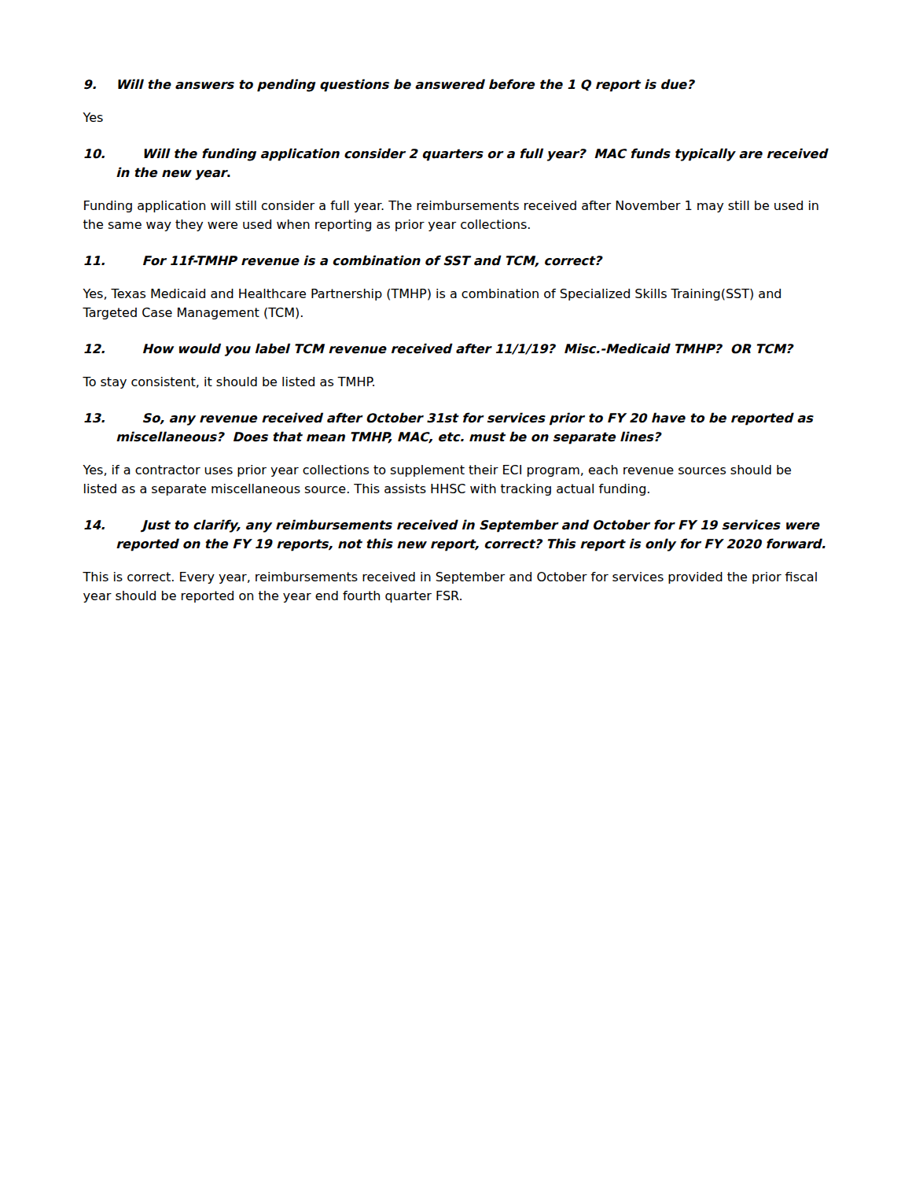9. Will the answers to pending questions be answered before the 1 Q report is due?
Yes
10. Will the funding application consider 2 quarters or a full year? MAC funds typically are received in the new year.
Funding application will still consider a full year. The reimbursements received after November 1 may still be used in the same way they were used when reporting as prior year collections.
11. For 11f-TMHP revenue is a combination of SST and TCM, correct?
Yes, Texas Medicaid and Healthcare Partnership (TMHP) is a combination of Specialized Skills Training(SST) and Targeted Case Management (TCM).
12. How would you label TCM revenue received after 11/1/19? Misc.-Medicaid TMHP? OR TCM?
To stay consistent, it should be listed as TMHP.
13. So, any revenue received after October 31st for services prior to FY 20 have to be reported as miscellaneous? Does that mean TMHP, MAC, etc. must be on separate lines?
Yes, if a contractor uses prior year collections to supplement their ECI program, each revenue sources should be listed as a separate miscellaneous source. This assists HHSC with tracking actual funding.
14. Just to clarify, any reimbursements received in September and October for FY 19 services were reported on the FY 19 reports, not this new report, correct? This report is only for FY 2020 forward.
This is correct. Every year, reimbursements received in September and October for services provided the prior fiscal year should be reported on the year end fourth quarter FSR.